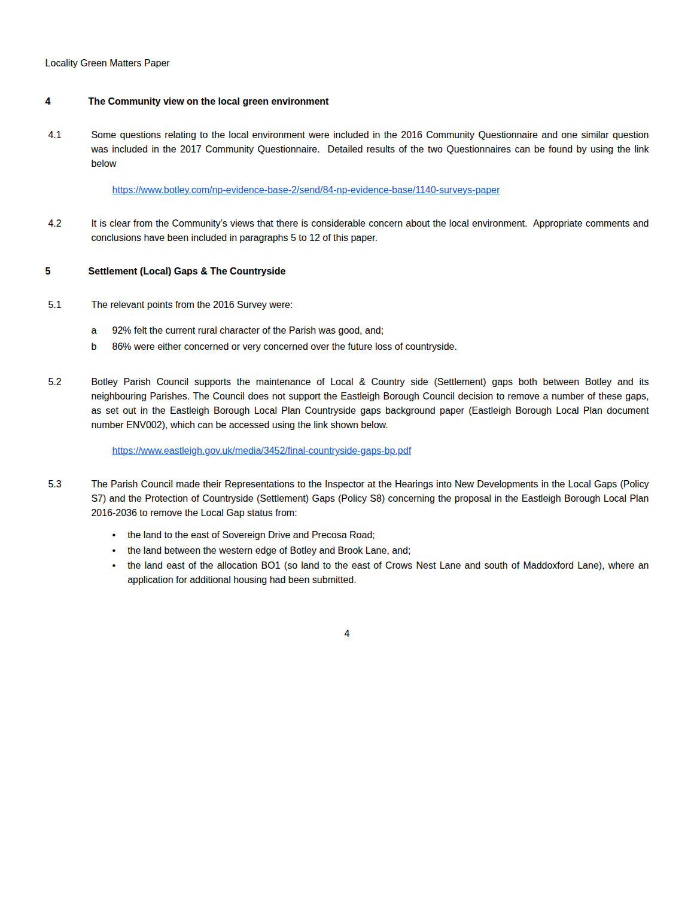Locality Green Matters Paper
4
The Community view on the local green environment
4.1
Some questions relating to the local environment were included in the 2016 Community Questionnaire and one similar question was included in the 2017 Community Questionnaire. Detailed results of the two Questionnaires can be found by using the link below
https://www.botley.com/np-evidence-base-2/send/84-np-evidence-base/1140-surveys-paper
4.2
It is clear from the Community’s views that there is considerable concern about the local environment. Appropriate comments and conclusions have been included in paragraphs 5 to 12 of this paper.
5
Settlement (Local) Gaps & The Countryside
5.1
The relevant points from the 2016 Survey were:
a 92% felt the current rural character of the Parish was good, and;
b 86% were either concerned or very concerned over the future loss of countryside.
5.2
Botley Parish Council supports the maintenance of Local & Country side (Settlement) gaps both between Botley and its neighbouring Parishes. The Council does not support the Eastleigh Borough Council decision to remove a number of these gaps, as set out in the Eastleigh Borough Local Plan Countryside gaps background paper (Eastleigh Borough Local Plan document number ENV002), which can be accessed using the link shown below.
https://www.eastleigh.gov.uk/media/3452/final-countryside-gaps-bp.pdf
5.3
The Parish Council made their Representations to the Inspector at the Hearings into New Developments in the Local Gaps (Policy S7) and the Protection of Countryside (Settlement) Gaps (Policy S8) concerning the proposal in the Eastleigh Borough Local Plan 2016-2036 to remove the Local Gap status from:
•the land to the east of Sovereign Drive and Precosa Road;
•the land between the western edge of Botley and Brook Lane, and;
•the land east of the allocation BO1 (so land to the east of Crows Nest Lane and south of Maddoxford Lane), where an application for additional housing had been submitted.
4